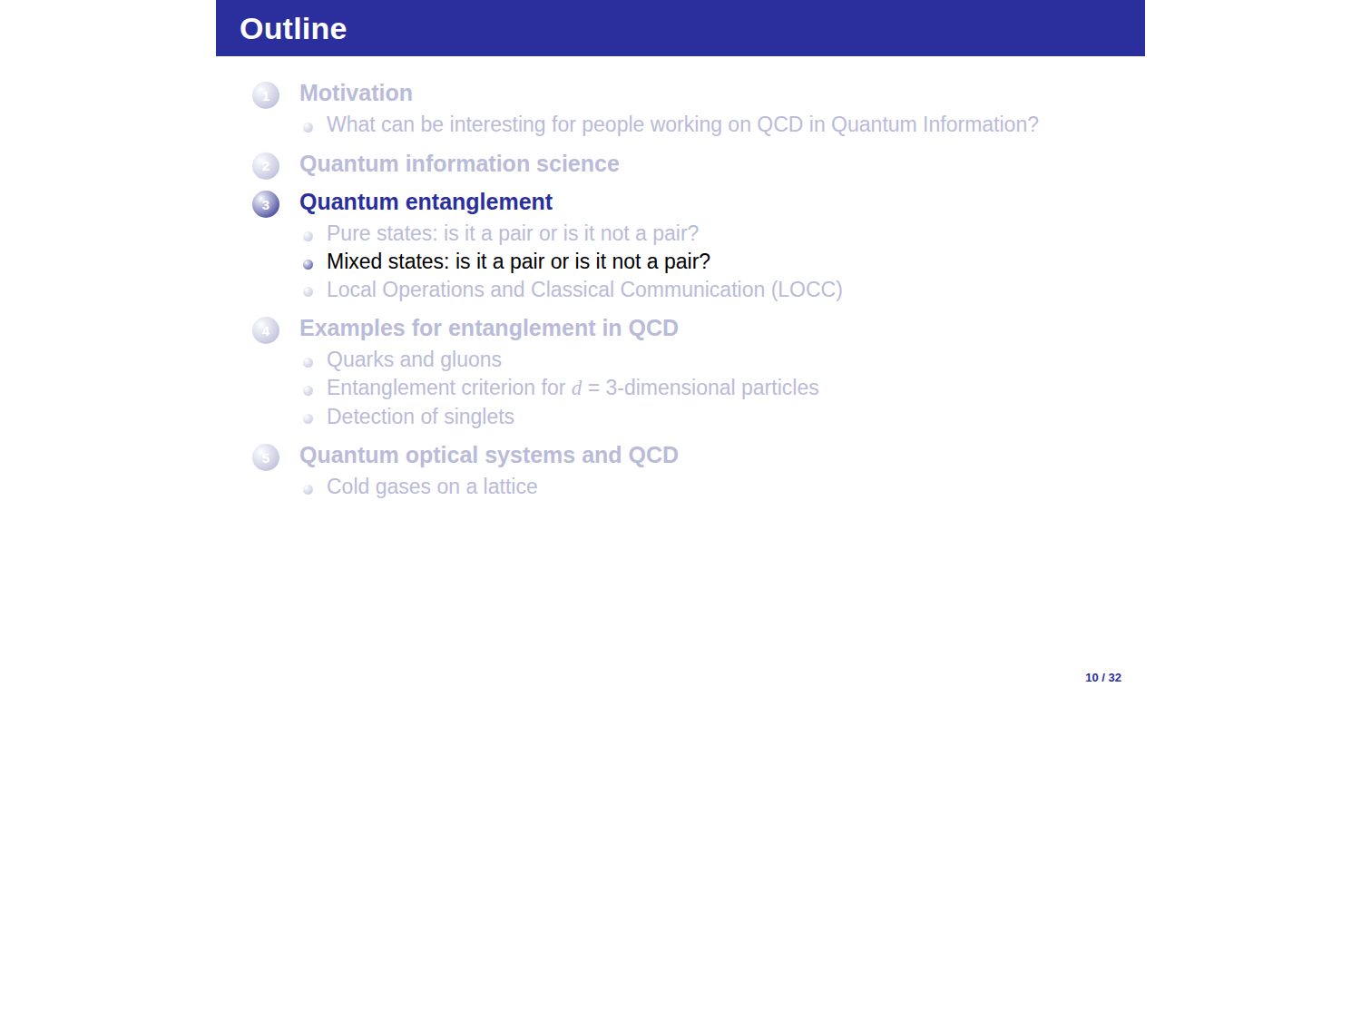Outline
1
Motivation
What can be interesting for people working on QCD in Quantum Information?
2
Quantum information science
3
Quantum entanglement
Pure states: is it a pair or is it not a pair?
Mixed states: is it a pair or is it not a pair?
Local Operations and Classical Communication (LOCC)
4
Examples for entanglement in QCD
Quarks and gluons
Entanglement criterion for d = 3-dimensional particles
Detection of singlets
5
Quantum optical systems and QCD
Cold gases on a lattice
10 / 32